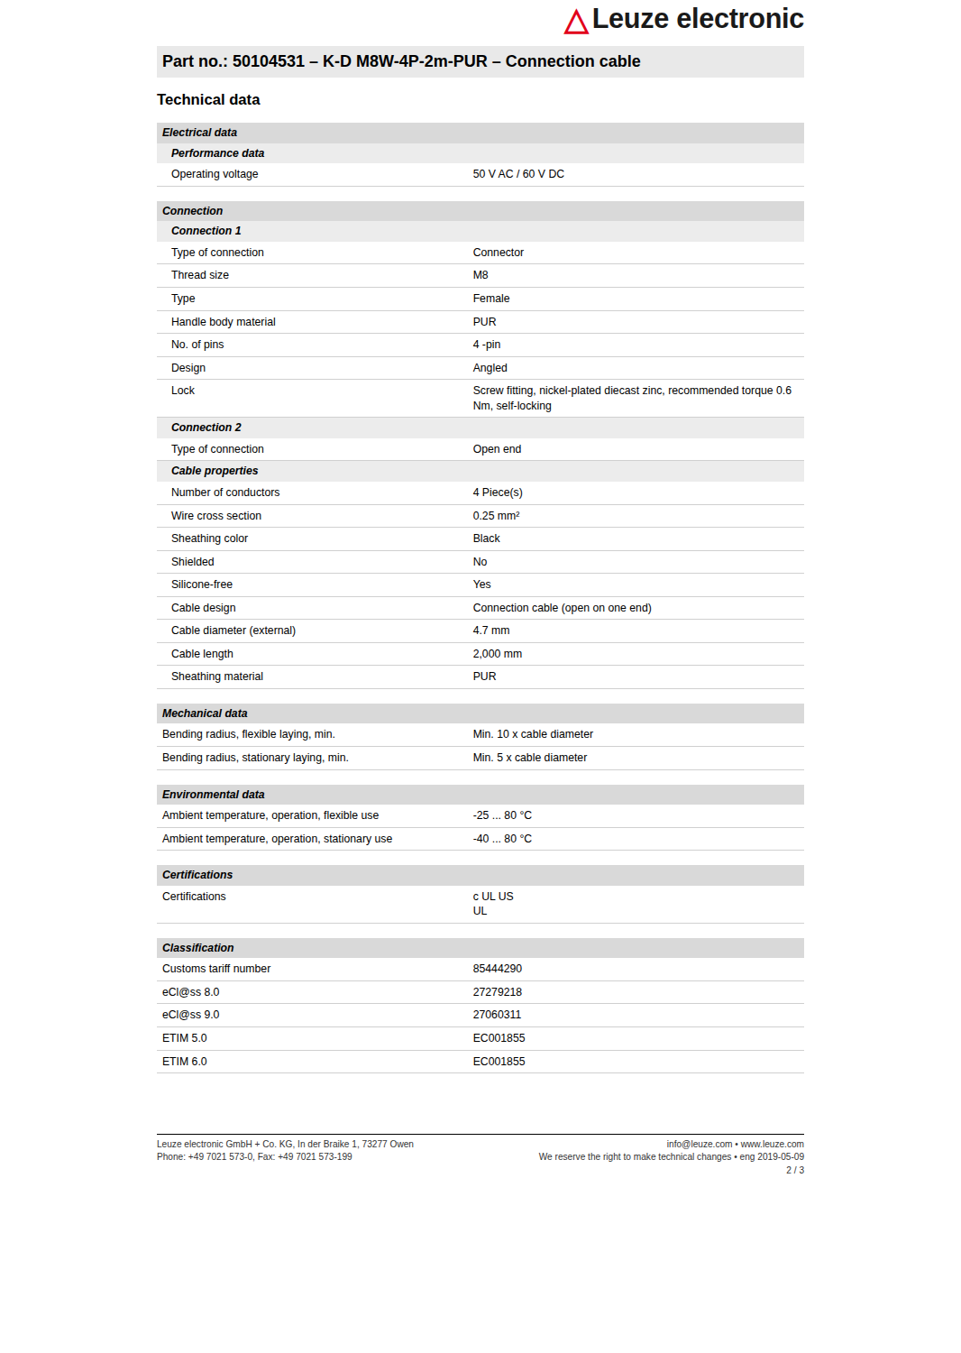△Leuze electronic
Part no.: 50104531 – K-D M8W-4P-2m-PUR – Connection cable
Technical data
| Electrical data |
| --- |
| Performance data |
| Operating voltage | 50 V AC / 60 V DC |
| Connection |
| --- |
| Connection 1 |
| Type of connection | Connector |
| Thread size | M8 |
| Type | Female |
| Handle body material | PUR |
| No. of pins | 4 -pin |
| Design | Angled |
| Lock | Screw fitting, nickel-plated diecast zinc, recommended torque 0.6 Nm, self-locking |
| Connection 2 |
| Type of connection | Open end |
| Cable properties |
| Number of conductors | 4 Piece(s) |
| Wire cross section | 0.25 mm² |
| Sheathing color | Black |
| Shielded | No |
| Silicone-free | Yes |
| Cable design | Connection cable (open on one end) |
| Cable diameter (external) | 4.7 mm |
| Cable length | 2,000 mm |
| Sheathing material | PUR |
| Mechanical data |
| --- |
| Bending radius, flexible laying, min. | Min. 10 x cable diameter |
| Bending radius, stationary laying, min. | Min. 5 x cable diameter |
| Environmental data |
| --- |
| Ambient temperature, operation, flexible use | -25 ... 80 °C |
| Ambient temperature, operation, stationary use | -40 ... 80 °C |
| Certifications |
| --- |
| Certifications | c UL US UL |
| Classification |
| --- |
| Customs tariff number | 85444290 |
| eCl@ss 8.0 | 27279218 |
| eCl@ss 9.0 | 27060311 |
| ETIM 5.0 | EC001855 |
| ETIM 6.0 | EC001855 |
Leuze electronic GmbH + Co. KG, In der Braike 1, 73277 Owen
Phone: +49 7021 573-0, Fax: +49 7021 573-199
info@leuze.com • www.leuze.com
We reserve the right to make technical changes • eng 2019-05-09
2 / 3